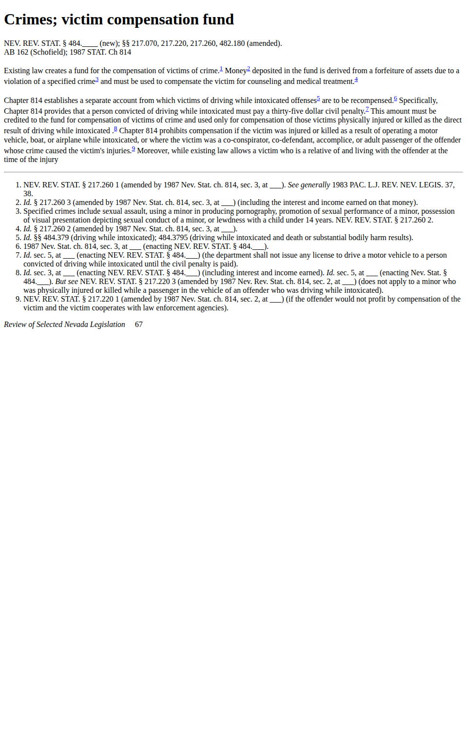Crimes; victim compensation fund
NEV. REV. STAT. § 484.____ (new); §§ 217.070, 217.220, 217.260, 482.180 (amended).
AB 162 (Schofield); 1987 STAT. Ch 814
Existing law creates a fund for the compensation of victims of crime.1 Money2 deposited in the fund is derived from a forfeiture of assets due to a violation of a specified crime3 and must be used to compensate the victim for counseling and medical treatment.4
Chapter 814 establishes a separate account from which victims of driving while intoxicated offenses5 are to be recompensed.6 Specifically, Chapter 814 provides that a person convicted of driving while intoxicated must pay a thirty-five dollar civil penalty.7 This amount must be credited to the fund for compensation of victims of crime and used only for compensation of those victims physically injured or killed as the direct result of driving while intoxicated .8 Chapter 814 prohibits compensation if the victim was injured or killed as a result of operating a motor vehicle, boat, or airplane while intoxicated, or where the victim was a co-conspirator, co-defendant, accomplice, or adult passenger of the offender whose crime caused the victim's injuries.9 Moreover, while existing law allows a victim who is a relative of and living with the offender at the time of the injury
NEV. REV. STAT. § 217.260 1 (amended by 1987 Nev. Stat. ch. 814, sec. 3, at ___). See generally 1983 PAC. L.J. REV. NEV. LEGIS. 37, 38.
Id. § 217.260 3 (amended by 1987 Nev. Stat. ch. 814, sec. 3, at ___) (including the interest and income earned on that money).
Specified crimes include sexual assault, using a minor in producing pornography, promotion of sexual performance of a minor, possession of visual presentation depicting sexual conduct of a minor, or lewdness with a child under 14 years. NEV. REV. STAT. § 217.260 2.
Id. § 217.260 2 (amended by 1987 Nev. Stat. ch. 814, sec. 3, at ___).
Id. §§ 484.379 (driving while intoxicated); 484.3795 (driving while intoxicated and death or substantial bodily harm results).
1987 Nev. Stat. ch. 814, sec. 3, at ___ (enacting NEV. REV. STAT. § 484.___).
Id. sec. 5, at ___ (enacting NEV. REV. STAT. § 484.___) (the department shall not issue any license to drive a motor vehicle to a person convicted of driving while intoxicated until the civil penalty is paid).
Id. sec. 3, at ___ (enacting NEV. REV. STAT. § 484.___) (including interest and income earned). Id. sec. 5, at ___ (enacting Nev. Stat. § 484.___). But see NEV. REV. STAT. § 217.220 3 (amended by 1987 Nev. Rev. Stat. ch. 814, sec. 2, at ___) (does not apply to a minor who was physically injured or killed while a passenger in the vehicle of an offender who was driving while intoxicated).
NEV. REV. STAT. § 217.220 1 (amended by 1987 Nev. Stat. ch. 814, sec. 2, at ___) (if the offender would not profit by compensation of the victim and the victim cooperates with law enforcement agencies).
Review of Selected Nevada Legislation 67